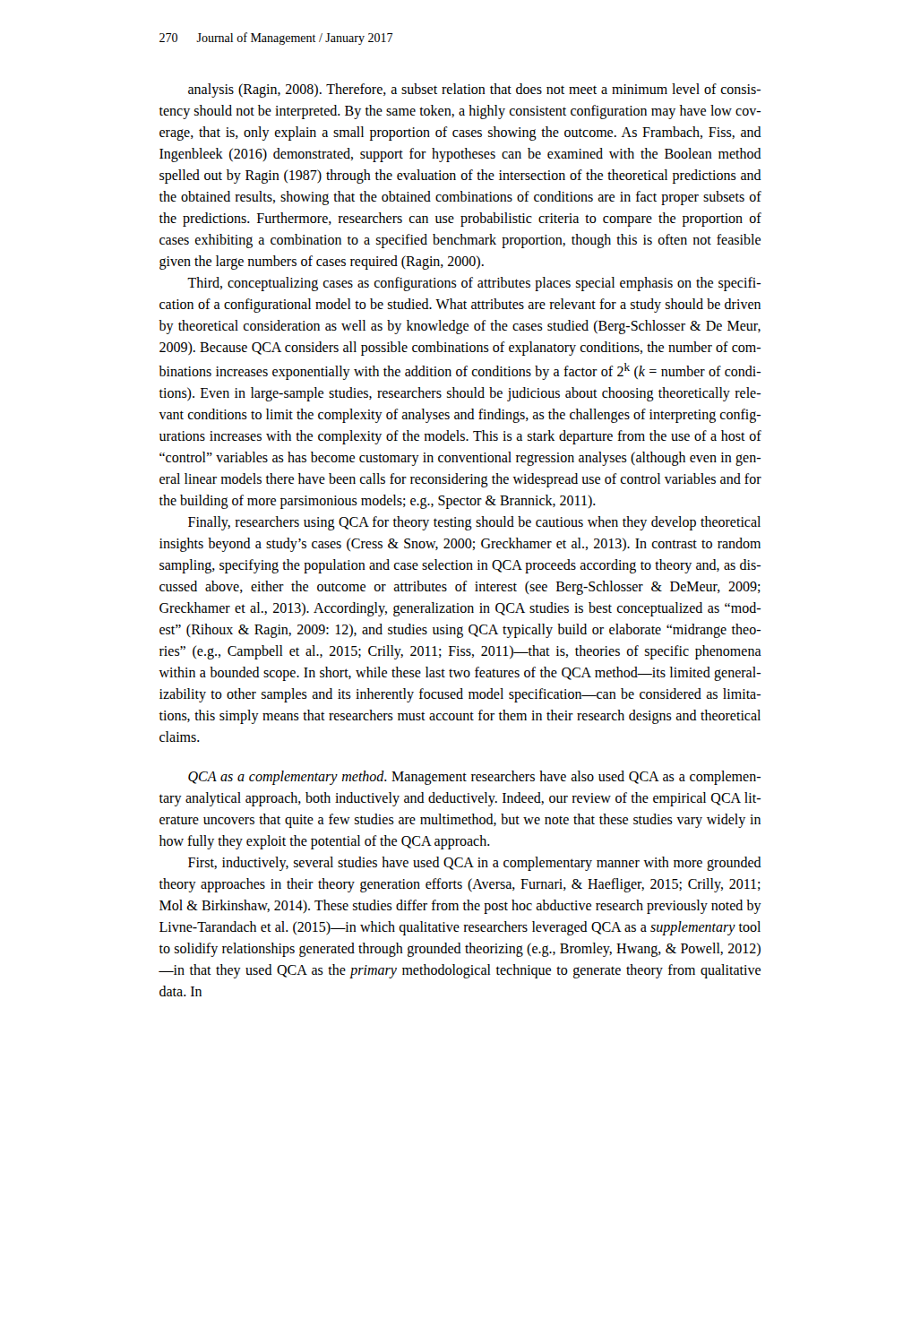270 Journal of Management / January 2017
analysis (Ragin, 2008). Therefore, a subset relation that does not meet a minimum level of consistency should not be interpreted. By the same token, a highly consistent configuration may have low coverage, that is, only explain a small proportion of cases showing the outcome. As Frambach, Fiss, and Ingenbleek (2016) demonstrated, support for hypotheses can be examined with the Boolean method spelled out by Ragin (1987) through the evaluation of the intersection of the theoretical predictions and the obtained results, showing that the obtained combinations of conditions are in fact proper subsets of the predictions. Furthermore, researchers can use probabilistic criteria to compare the proportion of cases exhibiting a combination to a specified benchmark proportion, though this is often not feasible given the large numbers of cases required (Ragin, 2000).
Third, conceptualizing cases as configurations of attributes places special emphasis on the specification of a configurational model to be studied. What attributes are relevant for a study should be driven by theoretical consideration as well as by knowledge of the cases studied (Berg-Schlosser & De Meur, 2009). Because QCA considers all possible combinations of explanatory conditions, the number of combinations increases exponentially with the addition of conditions by a factor of 2k (k = number of conditions). Even in large-sample studies, researchers should be judicious about choosing theoretically relevant conditions to limit the complexity of analyses and findings, as the challenges of interpreting configurations increases with the complexity of the models. This is a stark departure from the use of a host of “control” variables as has become customary in conventional regression analyses (although even in general linear models there have been calls for reconsidering the widespread use of control variables and for the building of more parsimonious models; e.g., Spector & Brannick, 2011).
Finally, researchers using QCA for theory testing should be cautious when they develop theoretical insights beyond a study’s cases (Cress & Snow, 2000; Greckhamer et al., 2013). In contrast to random sampling, specifying the population and case selection in QCA proceeds according to theory and, as discussed above, either the outcome or attributes of interest (see Berg-Schlosser & DeMeur, 2009; Greckhamer et al., 2013). Accordingly, generalization in QCA studies is best conceptualized as “modest” (Rihoux & Ragin, 2009: 12), and studies using QCA typically build or elaborate “midrange theories” (e.g., Campbell et al., 2015; Crilly, 2011; Fiss, 2011)—that is, theories of specific phenomena within a bounded scope. In short, while these last two features of the QCA method—its limited generalizability to other samples and its inherently focused model specification—can be considered as limitations, this simply means that researchers must account for them in their research designs and theoretical claims.
QCA as a complementary method. Management researchers have also used QCA as a complementary analytical approach, both inductively and deductively. Indeed, our review of the empirical QCA literature uncovers that quite a few studies are multimethod, but we note that these studies vary widely in how fully they exploit the potential of the QCA approach.
First, inductively, several studies have used QCA in a complementary manner with more grounded theory approaches in their theory generation efforts (Aversa, Furnari, & Haefliger, 2015; Crilly, 2011; Mol & Birkinshaw, 2014). These studies differ from the post hoc abductive research previously noted by Livne-Tarandach et al. (2015)—in which qualitative researchers leveraged QCA as a supplementary tool to solidify relationships generated through grounded theorizing (e.g., Bromley, Hwang, & Powell, 2012)—in that they used QCA as the primary methodological technique to generate theory from qualitative data. In